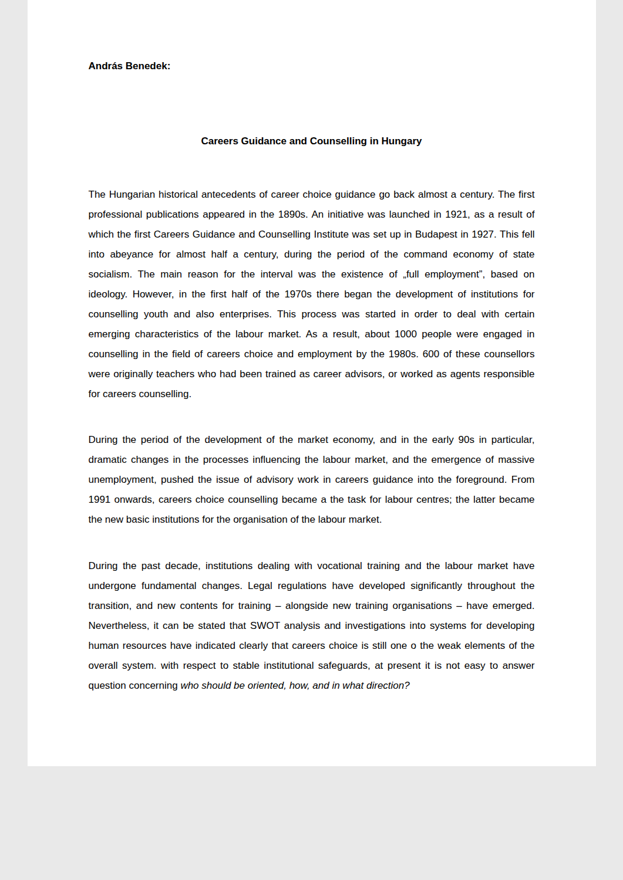András Benedek:
Careers Guidance and Counselling in Hungary
The Hungarian historical antecedents of career choice guidance go back almost a century. The first professional publications appeared in the 1890s. An initiative was launched in 1921, as a result of which the first Careers Guidance and Counselling Institute was set up in Budapest in 1927. This fell into abeyance for almost half a century, during the period of the command economy of state socialism. The main reason for the interval was the existence of „full employment”, based on ideology. However, in the first half of the 1970s there began the development of institutions for counselling youth and also enterprises. This process was started in order to deal with certain emerging characteristics of the labour market. As a result, about 1000 people were engaged in counselling in the field of careers choice and employment by the 1980s. 600 of these counsellors were originally teachers who had been trained as career advisors, or worked as agents responsible for careers counselling.
During the period of the development of the market economy, and in the early 90s in particular, dramatic changes in the processes influencing the labour market, and the emergence of massive unemployment, pushed the issue of advisory work in careers guidance into the foreground. From 1991 onwards, careers choice counselling became a the task for labour centres; the latter became the new basic institutions for the organisation of the labour market.
During the past decade, institutions dealing with vocational training and the labour market have undergone fundamental changes. Legal regulations have developed significantly throughout the transition, and new contents for training – alongside new training organisations – have emerged. Nevertheless, it can be stated that SWOT analysis and investigations into systems for developing human resources have indicated clearly that careers choice is still one o the weak elements of the overall system. with respect to stable institutional safeguards, at present it is not easy to answer question concerning who should be oriented, how, and in what direction?